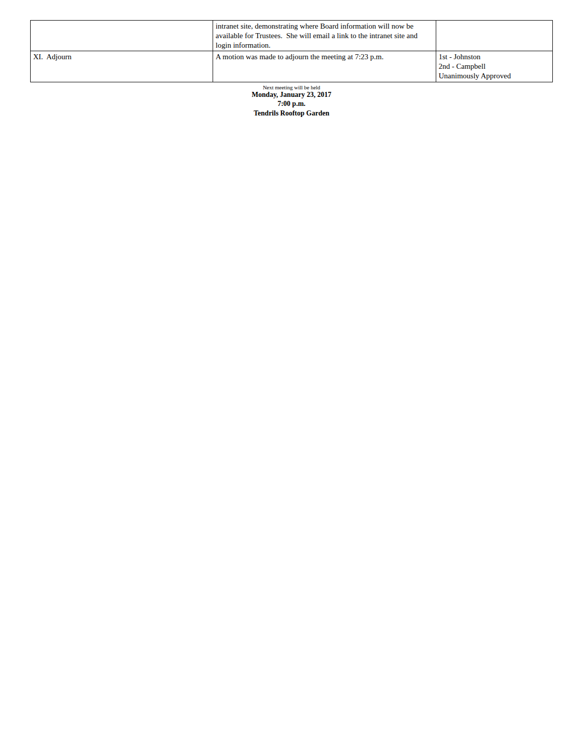| | intranet site, demonstrating where Board information will now be available for Trustees. She will email a link to the intranet site and login information. | |
| XI. Adjourn | A motion was made to adjourn the meeting at 7:23 p.m. | 1st - Johnston 2nd - Campbell Unanimously Approved |
Next meeting will be held
Monday, January 23, 2017
7:00 p.m.
Tendrils Rooftop Garden